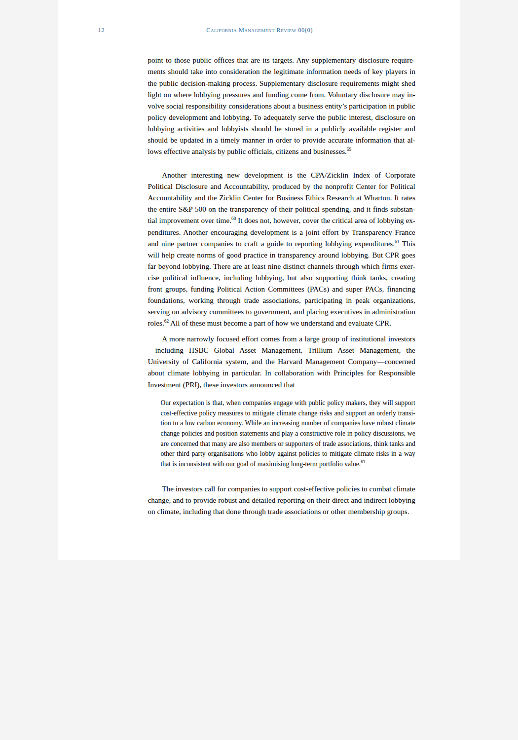12 California Management Review 00(0)
point to those public offices that are its targets. Any supplementary disclosure requirements should take into consideration the legitimate information needs of key players in the public decision-making process. Supplementary disclosure requirements might shed light on where lobbying pressures and funding come from. Voluntary disclosure may involve social responsibility considerations about a business entity’s participation in public policy development and lobbying. To adequately serve the public interest, disclosure on lobbying activities and lobbyists should be stored in a publicly available register and should be updated in a timely manner in order to provide accurate information that allows effective analysis by public officials, citizens and businesses.59
Another interesting new development is the CPA/Zicklin Index of Corporate Political Disclosure and Accountability, produced by the nonprofit Center for Political Accountability and the Zicklin Center for Business Ethics Research at Wharton. It rates the entire S&P 500 on the transparency of their political spending, and it finds substantial improvement over time.60 It does not, however, cover the critical area of lobbying expenditures. Another encouraging development is a joint effort by Transparency France and nine partner companies to craft a guide to reporting lobbying expenditures.61 This will help create norms of good practice in transparency around lobbying. But CPR goes far beyond lobbying. There are at least nine distinct channels through which firms exercise political influence, including lobbying, but also supporting think tanks, creating front groups, funding Political Action Committees (PACs) and super PACs, financing foundations, working through trade associations, participating in peak organizations, serving on advisory committees to government, and placing executives in administration roles.62 All of these must become a part of how we understand and evaluate CPR.
A more narrowly focused effort comes from a large group of institutional investors—including HSBC Global Asset Management, Trillium Asset Management, the University of California system, and the Harvard Management Company—concerned about climate lobbying in particular. In collaboration with Principles for Responsible Investment (PRI), these investors announced that
Our expectation is that, when companies engage with public policy makers, they will support cost-effective policy measures to mitigate climate change risks and support an orderly transition to a low carbon economy. While an increasing number of companies have robust climate change policies and position statements and play a constructive role in policy discussions, we are concerned that many are also members or supporters of trade associations, think tanks and other third party organisations who lobby against policies to mitigate climate risks in a way that is inconsistent with our goal of maximising long-term portfolio value.63
The investors call for companies to support cost-effective policies to combat climate change, and to provide robust and detailed reporting on their direct and indirect lobbying on climate, including that done through trade associations or other membership groups.